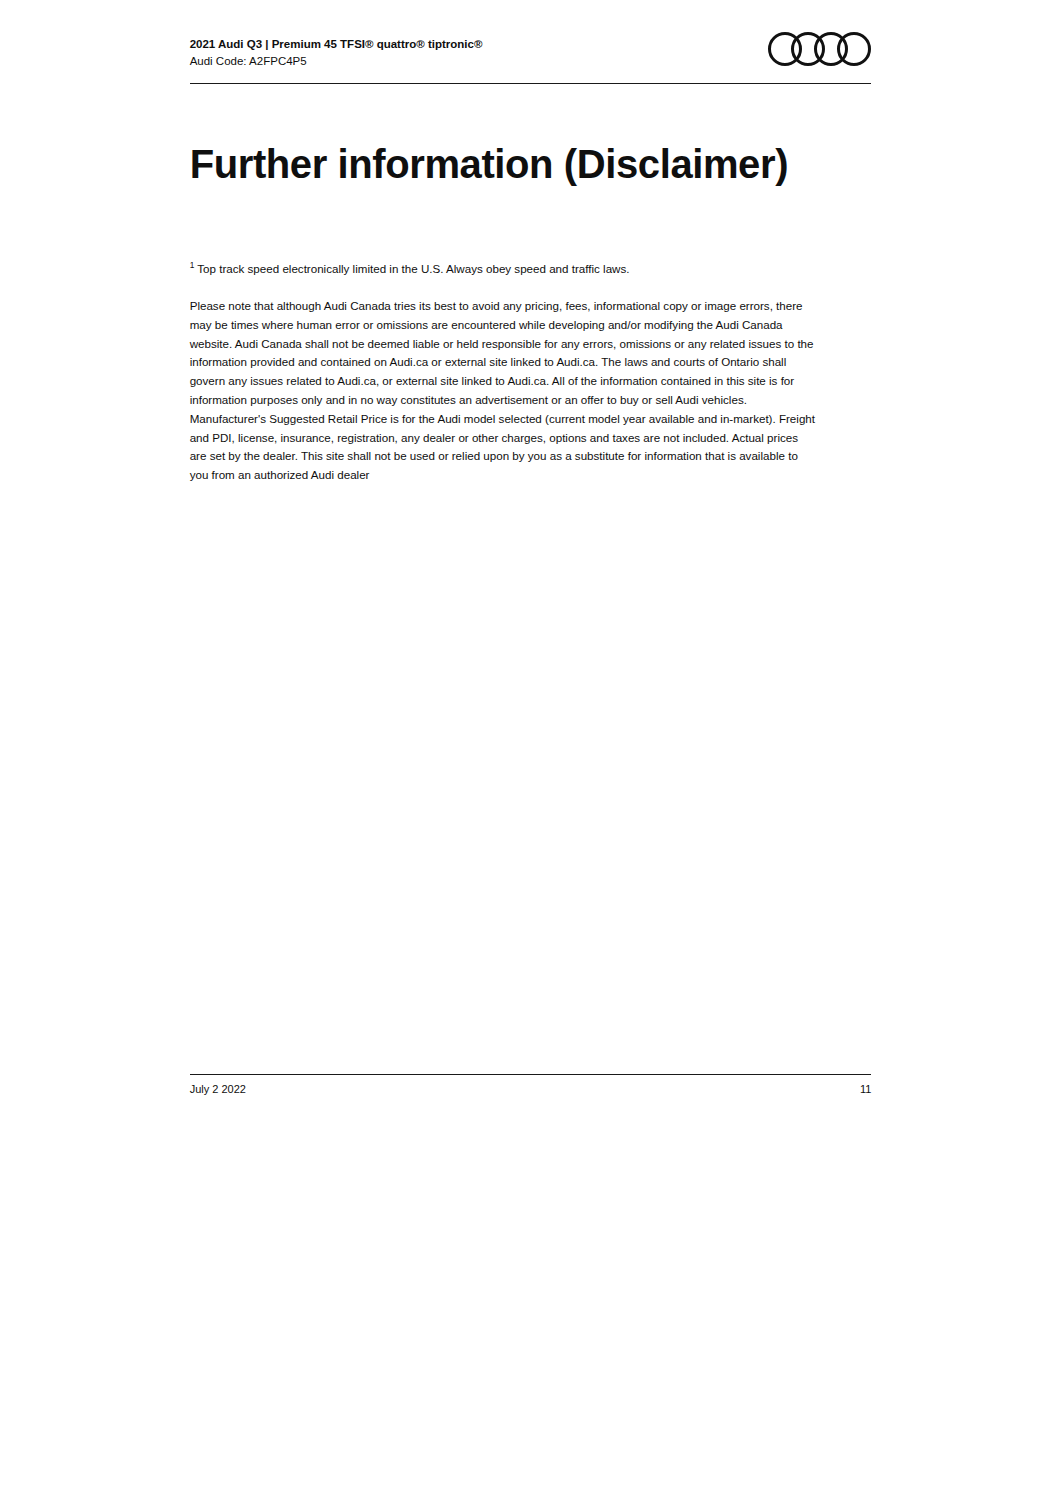2021 Audi Q3 | Premium 45 TFSI® quattro® tiptronic®
Audi Code: A2FPC4P5
Further information (Disclaimer)
1 Top track speed electronically limited in the U.S. Always obey speed and traffic laws.
Please note that although Audi Canada tries its best to avoid any pricing, fees, informational copy or image errors, there may be times where human error or omissions are encountered while developing and/or modifying the Audi Canada website. Audi Canada shall not be deemed liable or held responsible for any errors, omissions or any related issues to the information provided and contained on Audi.ca or external site linked to Audi.ca. The laws and courts of Ontario shall govern any issues related to Audi.ca, or external site linked to Audi.ca. All of the information contained in this site is for information purposes only and in no way constitutes an advertisement or an offer to buy or sell Audi vehicles. Manufacturer's Suggested Retail Price is for the Audi model selected (current model year available and in-market). Freight and PDI, license, insurance, registration, any dealer or other charges, options and taxes are not included. Actual prices are set by the dealer. This site shall not be used or relied upon by you as a substitute for information that is available to you from an authorized Audi dealer
July 2 2022 11